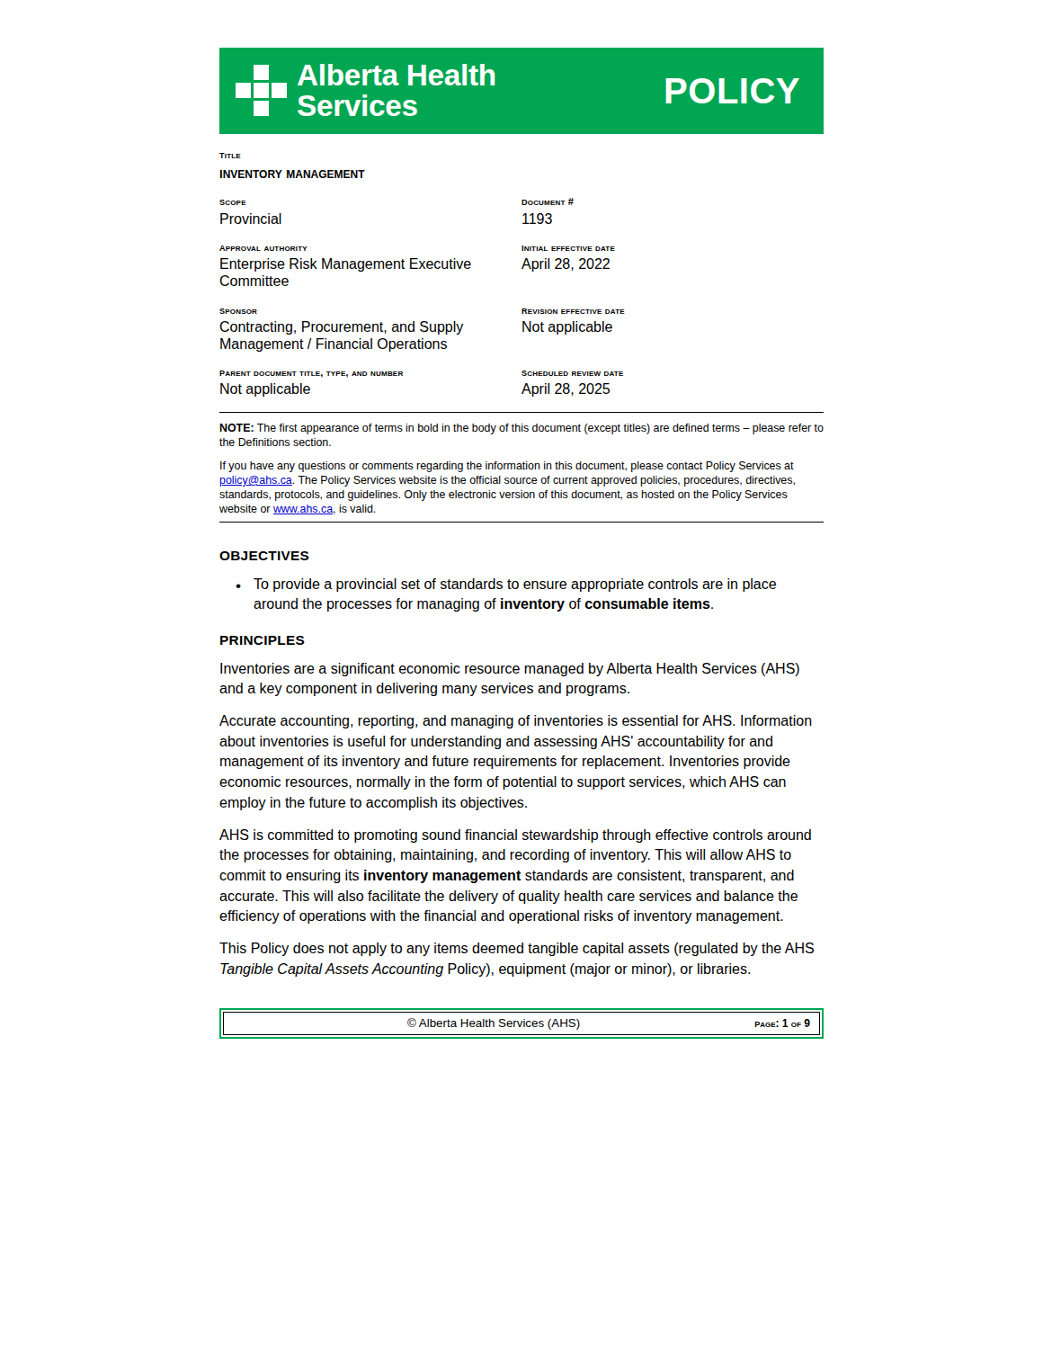Alberta Health
Services
POLICY
| Title Inventory Management |
| Scope Provincial | Document # 1193 |
| Approval Authority Enterprise Risk Management Executive Committee | Initial Effective Date April 28, 2022 |
| Sponsor Contracting, Procurement, and Supply Management / Financial Operations | Revision Effective Date Not applicable |
| Parent Document Title, Type, and Number Not applicable | Scheduled Review Date April 28, 2025 |
NOTE: The first appearance of terms in bold in the body of this document (except titles) are defined terms – please refer to the Definitions section.
If you have any questions or comments regarding the information in this document, please contact Policy Services at policy@ahs.ca. The Policy Services website is the official source of current approved policies, procedures, directives, standards, protocols, and guidelines. Only the electronic version of this document, as hosted on the Policy Services website or www.ahs.ca, is valid.
OBJECTIVES
To provide a provincial set of standards to ensure appropriate controls are in place around the processes for managing of inventory of consumable items.
PRINCIPLES
Inventories are a significant economic resource managed by Alberta Health Services (AHS) and a key component in delivering many services and programs.
Accurate accounting, reporting, and managing of inventories is essential for AHS. Information about inventories is useful for understanding and assessing AHS' accountability for and management of its inventory and future requirements for replacement. Inventories provide economic resources, normally in the form of potential to support services, which AHS can employ in the future to accomplish its objectives.
AHS is committed to promoting sound financial stewardship through effective controls around the processes for obtaining, maintaining, and recording of inventory. This will allow AHS to commit to ensuring its inventory management standards are consistent, transparent, and accurate. This will also facilitate the delivery of quality health care services and balance the efficiency of operations with the financial and operational risks of inventory management.
This Policy does not apply to any items deemed tangible capital assets (regulated by the AHS Tangible Capital Assets Accounting Policy), equipment (major or minor), or libraries.
© Alberta Health Services (AHS)
Page: 1 of 9